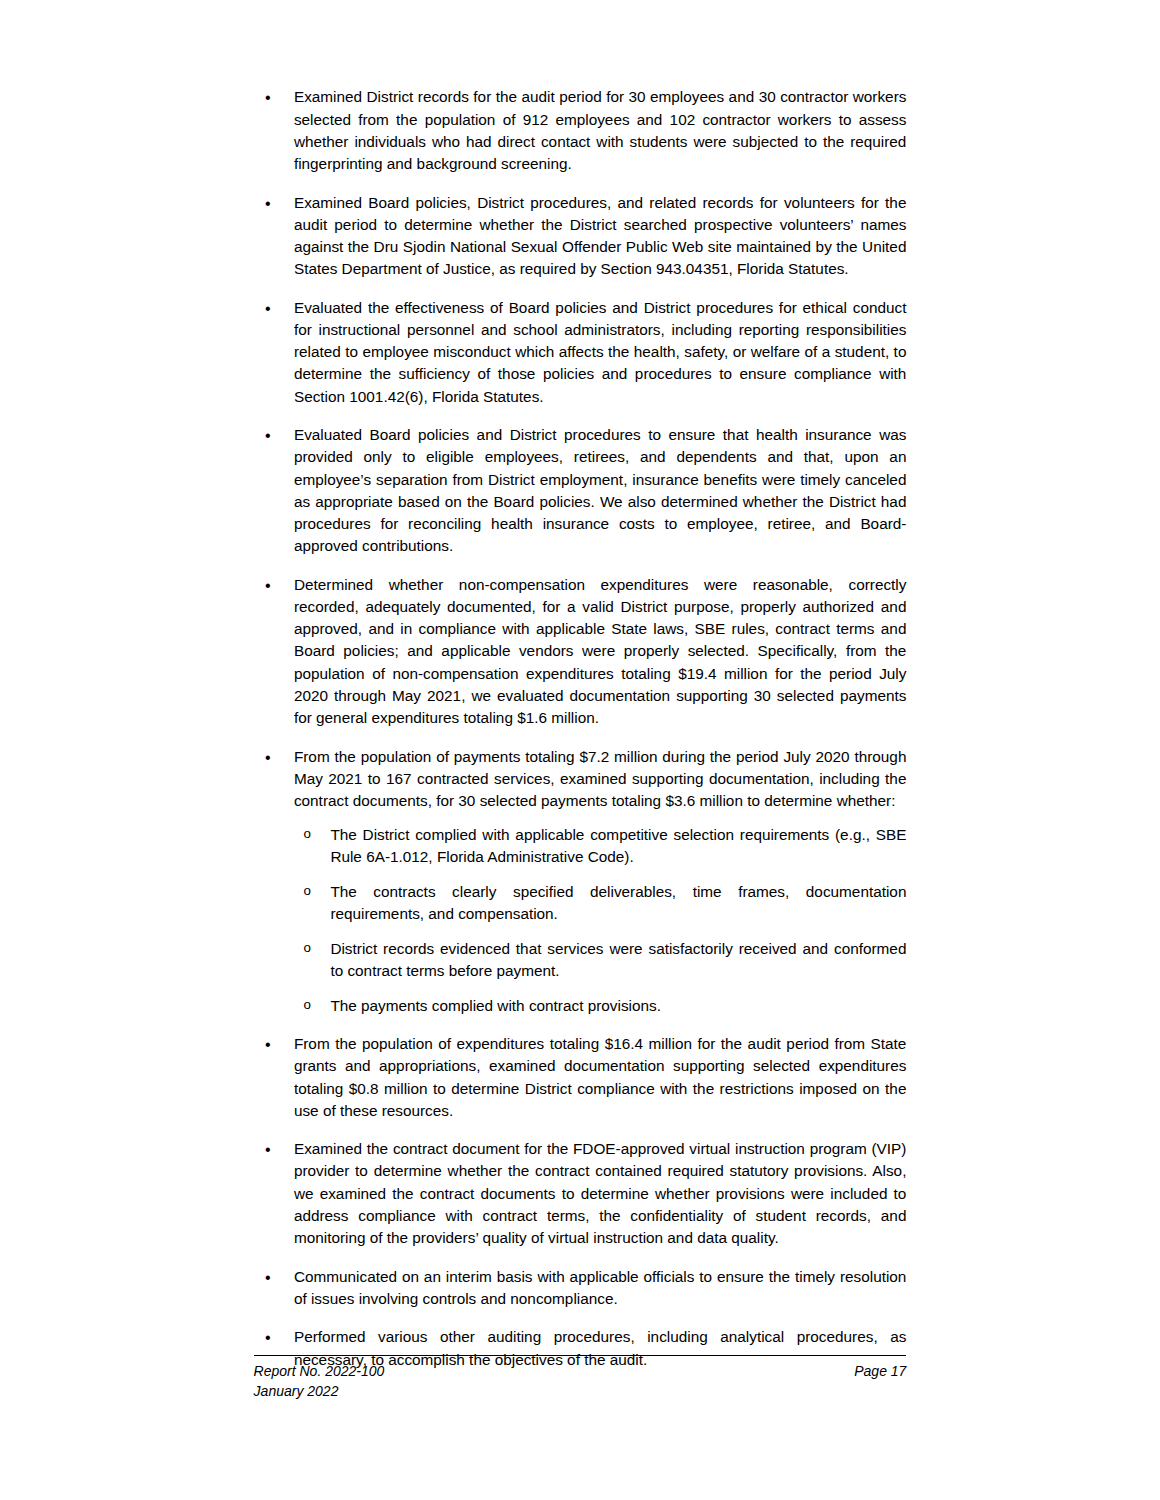Examined District records for the audit period for 30 employees and 30 contractor workers selected from the population of 912 employees and 102 contractor workers to assess whether individuals who had direct contact with students were subjected to the required fingerprinting and background screening.
Examined Board policies, District procedures, and related records for volunteers for the audit period to determine whether the District searched prospective volunteers’ names against the Dru Sjodin National Sexual Offender Public Web site maintained by the United States Department of Justice, as required by Section 943.04351, Florida Statutes.
Evaluated the effectiveness of Board policies and District procedures for ethical conduct for instructional personnel and school administrators, including reporting responsibilities related to employee misconduct which affects the health, safety, or welfare of a student, to determine the sufficiency of those policies and procedures to ensure compliance with Section 1001.42(6), Florida Statutes.
Evaluated Board policies and District procedures to ensure that health insurance was provided only to eligible employees, retirees, and dependents and that, upon an employee’s separation from District employment, insurance benefits were timely canceled as appropriate based on the Board policies. We also determined whether the District had procedures for reconciling health insurance costs to employee, retiree, and Board-approved contributions.
Determined whether non-compensation expenditures were reasonable, correctly recorded, adequately documented, for a valid District purpose, properly authorized and approved, and in compliance with applicable State laws, SBE rules, contract terms and Board policies; and applicable vendors were properly selected. Specifically, from the population of non-compensation expenditures totaling $19.4 million for the period July 2020 through May 2021, we evaluated documentation supporting 30 selected payments for general expenditures totaling $1.6 million.
From the population of payments totaling $7.2 million during the period July 2020 through May 2021 to 167 contracted services, examined supporting documentation, including the contract documents, for 30 selected payments totaling $3.6 million to determine whether:
The District complied with applicable competitive selection requirements (e.g., SBE Rule 6A-1.012, Florida Administrative Code).
The contracts clearly specified deliverables, time frames, documentation requirements, and compensation.
District records evidenced that services were satisfactorily received and conformed to contract terms before payment.
The payments complied with contract provisions.
From the population of expenditures totaling $16.4 million for the audit period from State grants and appropriations, examined documentation supporting selected expenditures totaling $0.8 million to determine District compliance with the restrictions imposed on the use of these resources.
Examined the contract document for the FDOE-approved virtual instruction program (VIP) provider to determine whether the contract contained required statutory provisions. Also, we examined the contract documents to determine whether provisions were included to address compliance with contract terms, the confidentiality of student records, and monitoring of the providers’ quality of virtual instruction and data quality.
Communicated on an interim basis with applicable officials to ensure the timely resolution of issues involving controls and noncompliance.
Performed various other auditing procedures, including analytical procedures, as necessary, to accomplish the objectives of the audit.
Report No. 2022-100
January 2022 Page 17